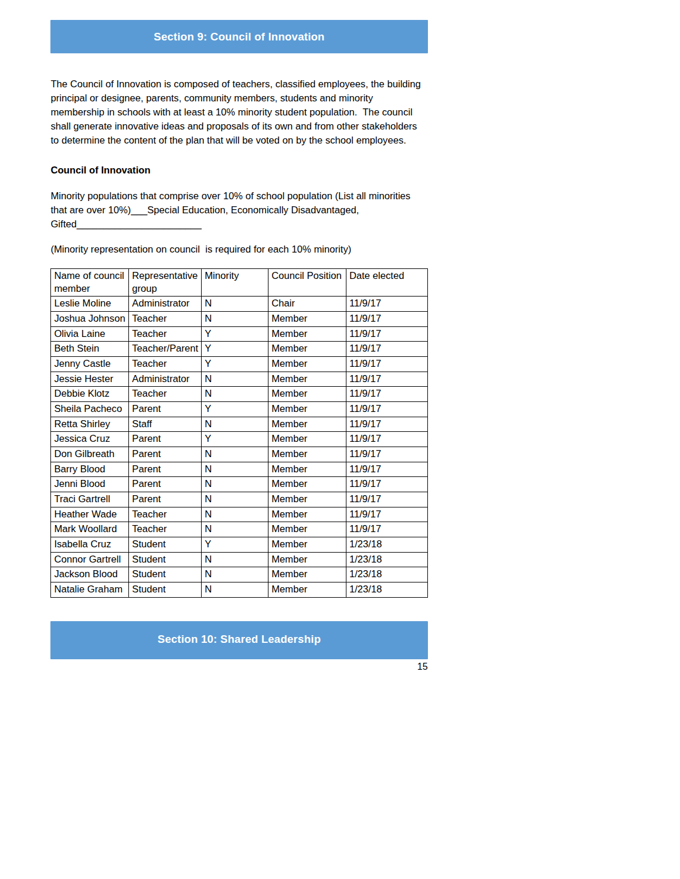Section 9: Council of Innovation
The Council of Innovation is composed of teachers, classified employees, the building principal or designee, parents, community members, students and minority membership in schools with at least a 10% minority student population. The council shall generate innovative ideas and proposals of its own and from other stakeholders to determine the content of the plan that will be voted on by the school employees.
Council of Innovation
Minority populations that comprise over 10% of school population (List all minorities that are over 10%)___Special Education, Economically Disadvantaged, Gifted_______________________
(Minority representation on council is required for each 10% minority)
| Name of council member | Representative group | Minority | Council Position | Date elected |
| --- | --- | --- | --- | --- |
| Leslie Moline | Administrator | N | Chair | 11/9/17 |
| Joshua Johnson | Teacher | N | Member | 11/9/17 |
| Olivia Laine | Teacher | Y | Member | 11/9/17 |
| Beth Stein | Teacher/Parent | Y | Member | 11/9/17 |
| Jenny Castle | Teacher | Y | Member | 11/9/17 |
| Jessie Hester | Administrator | N | Member | 11/9/17 |
| Debbie Klotz | Teacher | N | Member | 11/9/17 |
| Sheila Pacheco | Parent | Y | Member | 11/9/17 |
| Retta Shirley | Staff | N | Member | 11/9/17 |
| Jessica Cruz | Parent | Y | Member | 11/9/17 |
| Don Gilbreath | Parent | N | Member | 11/9/17 |
| Barry Blood | Parent | N | Member | 11/9/17 |
| Jenni Blood | Parent | N | Member | 11/9/17 |
| Traci Gartrell | Parent | N | Member | 11/9/17 |
| Heather Wade | Teacher | N | Member | 11/9/17 |
| Mark Woollard | Teacher | N | Member | 11/9/17 |
| Isabella Cruz | Student | Y | Member | 1/23/18 |
| Connor Gartrell | Student | N | Member | 1/23/18 |
| Jackson Blood | Student | N | Member | 1/23/18 |
| Natalie Graham | Student | N | Member | 1/23/18 |
Section 10: Shared Leadership
15